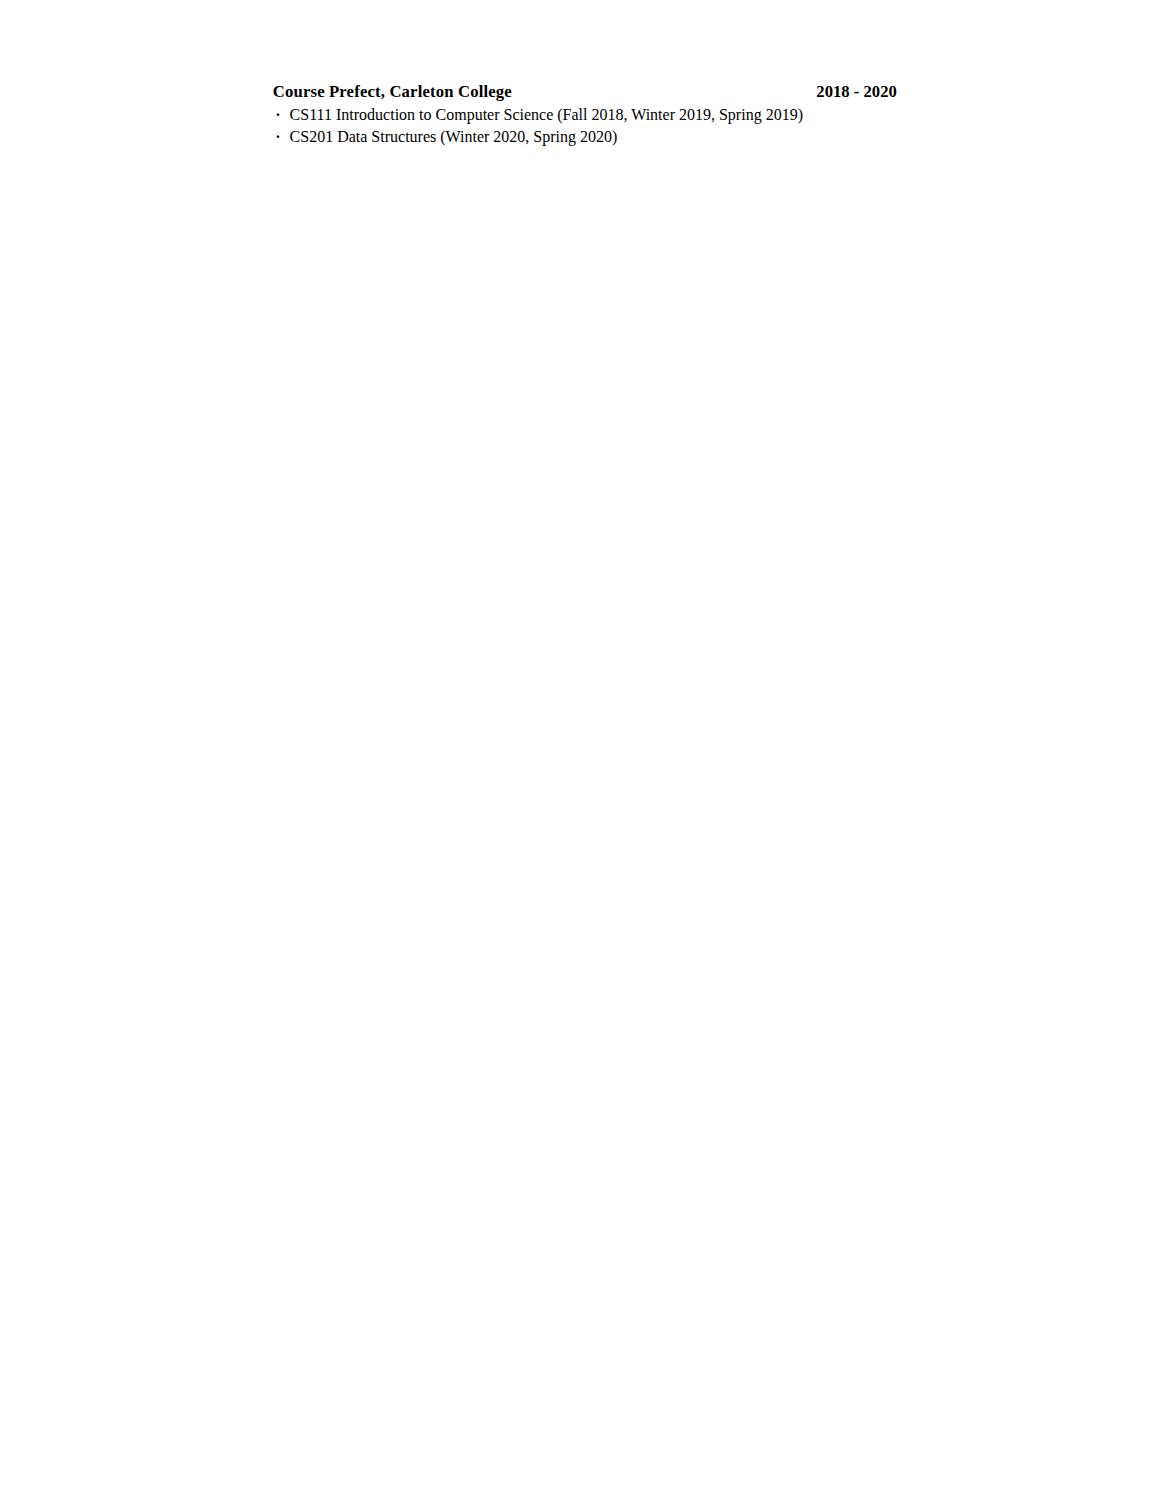Course Prefect, Carleton College 2018 - 2020
CS111 Introduction to Computer Science (Fall 2018, Winter 2019, Spring 2019)
CS201 Data Structures (Winter 2020, Spring 2020)